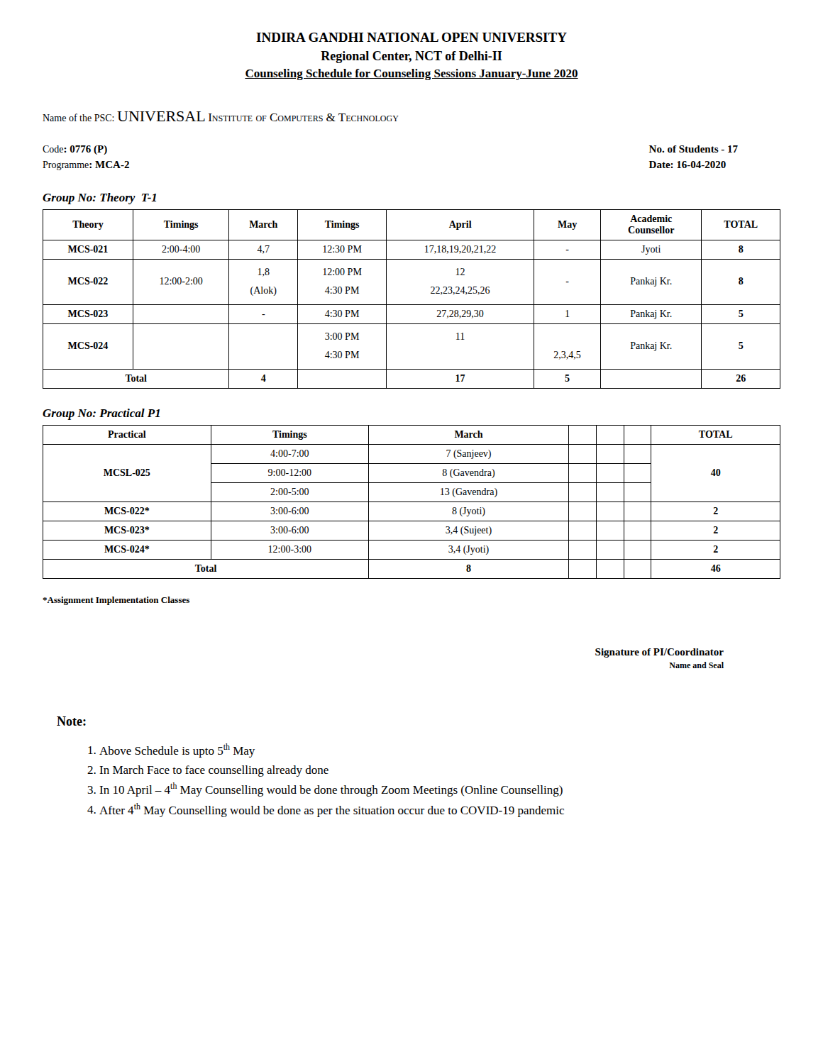INDIRA GANDHI NATIONAL OPEN UNIVERSITY
Regional Center, NCT of Delhi-II
Counseling Schedule for Counseling Sessions January-June 2020
Name of the PSC: UNIVERSAL Institute of Computers & Technology
Code: 0776 (P)
Programme: MCA-2
No. of Students - 17
Date: 16-04-2020
Group No: Theory T-1
| Theory | Timings | March | Timings | April | May | Academic Counsellor | TOTAL |
| --- | --- | --- | --- | --- | --- | --- | --- |
| MCS-021 | 2:00-4:00 | 4,7 | 12:30 PM | 17,18,19,20,21,22 | - | Jyoti | 8 |
| MCS-022 | 12:00-2:00 | 1,8 (Alok) | 12:00 PM 4:30 PM | 12 22,23,24,25,26 | - | Pankaj Kr. | 8 |
| MCS-023 | | - | 4:30 PM | 27,28,29,30 | 1 | Pankaj Kr. | 5 |
| MCS-024 | | | 3:00 PM 4:30 PM | 11 | 2,3,4,5 | Pankaj Kr. | 5 |
| Total | 4 | | 17 | 5 | | 26 |
Group No: Practical P1
| Practical | Timings | March | | | | TOTAL |
| --- | --- | --- | --- | --- | --- | --- |
| MCSL-025 | 4:00-7:00 | 7 (Sanjeev) | | | | 40 |
| 9:00-12:00 | 8 (Gavendra) | | | |
| 2:00-5:00 | 13 (Gavendra) | | | |
| MCS-022* | 3:00-6:00 | 8 (Jyoti) | | | | 2 |
| MCS-023* | 3:00-6:00 | 3,4 (Sujeet) | | | | 2 |
| MCS-024* | 12:00-3:00 | 3,4 (Jyoti) | | | | 2 |
| Total | 8 | | | | 46 |
*Assignment Implementation Classes
Signature of PI/Coordinator
Name and Seal
Note:
Above Schedule is upto 5th May
In March Face to face counselling already done
In 10 April – 4th May Counselling would be done through Zoom Meetings (Online Counselling)
After 4th May Counselling would be done as per the situation occur due to COVID-19 pandemic